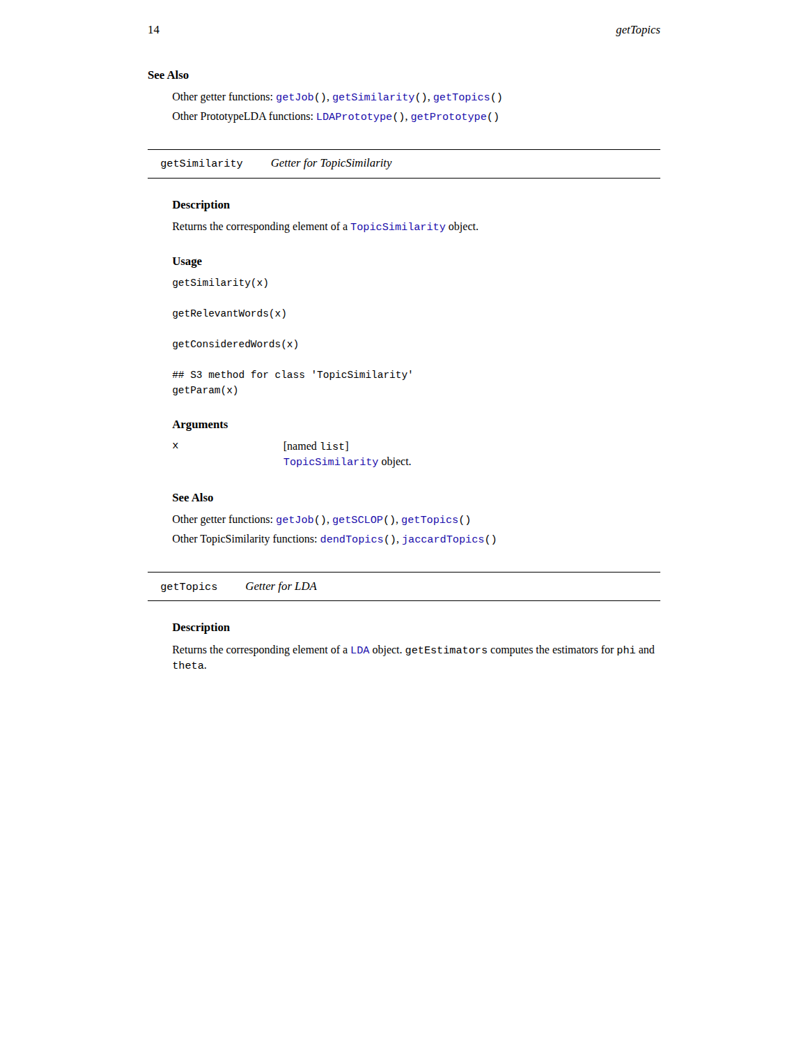14 getTopics
See Also
Other getter functions: getJob(), getSimilarity(), getTopics()
Other PrototypeLDA functions: LDAPrototype(), getPrototype()
getSimilarity Getter for TopicSimilarity
Description
Returns the corresponding element of a TopicSimilarity object.
Usage
getSimilarity(x)

getRelevantWords(x)

getConsideredWords(x)

## S3 method for class 'TopicSimilarity'
getParam(x)
Arguments
| x | [named list ] TopicSimilarity object. |
See Also
Other getter functions: getJob(), getSCLOP(), getTopics()
Other TopicSimilarity functions: dendTopics(), jaccardTopics()
getTopics Getter for LDA
Description
Returns the corresponding element of a LDA object. getEstimators computes the estimators for phi and theta.